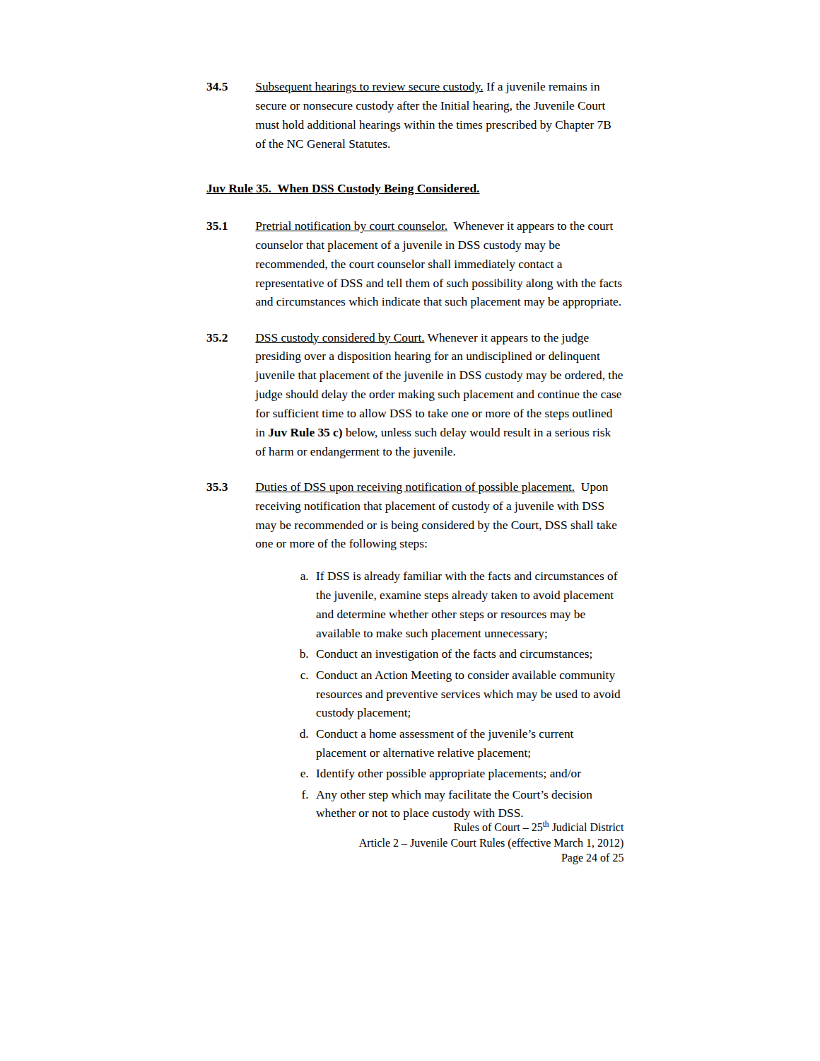34.5
Subsequent hearings to review secure custody. If a juvenile remains in secure or nonsecure custody after the Initial hearing, the Juvenile Court must hold additional hearings within the times prescribed by Chapter 7B of the NC General Statutes.
Juv Rule 35. When DSS Custody Being Considered.
35.1
Pretrial notification by court counselor. Whenever it appears to the court counselor that placement of a juvenile in DSS custody may be recommended, the court counselor shall immediately contact a representative of DSS and tell them of such possibility along with the facts and circumstances which indicate that such placement may be appropriate.
35.2
DSS custody considered by Court. Whenever it appears to the judge presiding over a disposition hearing for an undisciplined or delinquent juvenile that placement of the juvenile in DSS custody may be ordered, the judge should delay the order making such placement and continue the case for sufficient time to allow DSS to take one or more of the steps outlined in Juv Rule 35 c) below, unless such delay would result in a serious risk of harm or endangerment to the juvenile.
35.3
Duties of DSS upon receiving notification of possible placement. Upon receiving notification that placement of custody of a juvenile with DSS may be recommended or is being considered by the Court, DSS shall take one or more of the following steps:
If DSS is already familiar with the facts and circumstances of the juvenile, examine steps already taken to avoid placement and determine whether other steps or resources may be available to make such placement unnecessary;
Conduct an investigation of the facts and circumstances;
Conduct an Action Meeting to consider available community resources and preventive services which may be used to avoid custody placement;
Conduct a home assessment of the juvenile’s current placement or alternative relative placement;
Identify other possible appropriate placements; and/or
Any other step which may facilitate the Court’s decision whether or not to place custody with DSS.
Rules of Court – 25th Judicial District
Article 2 – Juvenile Court Rules (effective March 1, 2012)
Page 24 of 25